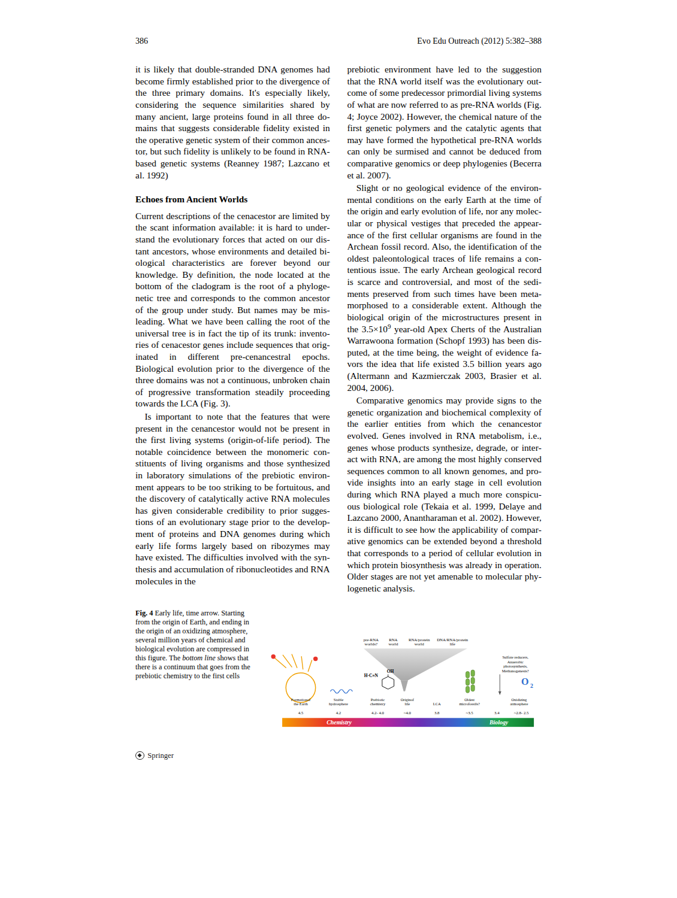386
Evo Edu Outreach (2012) 5:382–388
it is likely that double-stranded DNA genomes had become firmly established prior to the divergence of the three primary domains. It's especially likely, considering the sequence similarities shared by many ancient, large proteins found in all three domains that suggests considerable fidelity existed in the operative genetic system of their common ancestor, but such fidelity is unlikely to be found in RNA-based genetic systems (Reanney 1987; Lazcano et al. 1992)
Echoes from Ancient Worlds
Current descriptions of the cenacestor are limited by the scant information available: it is hard to understand the evolutionary forces that acted on our distant ancestors, whose environments and detailed biological characteristics are forever beyond our knowledge. By definition, the node located at the bottom of the cladogram is the root of a phylogenetic tree and corresponds to the common ancestor of the group under study. But names may be misleading. What we have been calling the root of the universal tree is in fact the tip of its trunk: inventories of cenacestor genes include sequences that originated in different pre-cenancestral epochs. Biological evolution prior to the divergence of the three domains was not a continuous, unbroken chain of progressive transformation steadily proceeding towards the LCA (Fig. 3).
Is important to note that the features that were present in the cenancestor would not be present in the first living systems (origin-of-life period). The notable coincidence between the monomeric constituents of living organisms and those synthesized in laboratory simulations of the prebiotic environment appears to be too striking to be fortuitous, and the discovery of catalytically active RNA molecules has given considerable credibility to prior suggestions of an evolutionary stage prior to the development of proteins and DNA genomes during which early life forms largely based on ribozymes may have existed. The difficulties involved with the synthesis and accumulation of ribonucleotides and RNA molecules in the
prebiotic environment have led to the suggestion that the RNA world itself was the evolutionary outcome of some predecessor primordial living systems of what are now referred to as pre-RNA worlds (Fig. 4; Joyce 2002). However, the chemical nature of the first genetic polymers and the catalytic agents that may have formed the hypothetical pre-RNA worlds can only be surmised and cannot be deduced from comparative genomics or deep phylogenies (Becerra et al. 2007).
Slight or no geological evidence of the environmental conditions on the early Earth at the time of the origin and early evolution of life, nor any molecular or physical vestiges that preceded the appearance of the first cellular organisms are found in the Archean fossil record. Also, the identification of the oldest paleontological traces of life remains a contentious issue. The early Archean geological record is scarce and controversial, and most of the sediments preserved from such times have been metamorphosed to a considerable extent. Although the biological origin of the microstructures present in the 3.5×109 year-old Apex Cherts of the Australian Warrawoona formation (Schopf 1993) has been disputed, at the time being, the weight of evidence favors the idea that life existed 3.5 billion years ago (Altermann and Kazmierczak 2003, Brasier et al. 2004, 2006).
Comparative genomics may provide signs to the genetic organization and biochemical complexity of the earlier entities from which the cenancestor evolved. Genes involved in RNA metabolism, i.e., genes whose products synthesize, degrade, or interact with RNA, are among the most highly conserved sequences common to all known genomes, and provide insights into an early stage in cell evolution during which RNA played a much more conspicuous biological role (Tekaia et al. 1999, Delaye and Lazcano 2000, Anantharaman et al. 2002). However, it is difficult to see how the applicability of comparative genomics can be extended beyond a threshold that corresponds to a period of cellular evolution in which protein biosynthesis was already in operation. Older stages are not yet amenable to molecular phylogenetic analysis.
Fig. 4 Early life, time arrow. Starting from the origin of Earth, and ending in the origin of an oxidizing atmosphere, several million years of chemical and biological evolution are compressed in this figure. The bottom line shows that there is a continuum that goes from the prebiotic chemistry to the first cells
pre-RNA worlds? RNA world RNA/protein world DNA/RNA/protein life H-C≡N OH Sulfate reducers, Anaerobic photosynthesis, Methanogenesis? O 2 Formationof the Earth Stable hydrosphere Prebiotic chemistry Originof life LCA Oldest microfossils? Oxidizing atmosphere 4.5 4.2 4.2- 4.0 ~4.0 3.8 ~3.5 3.4 ~2.8- 2.5 Chemistry Biology
Springer